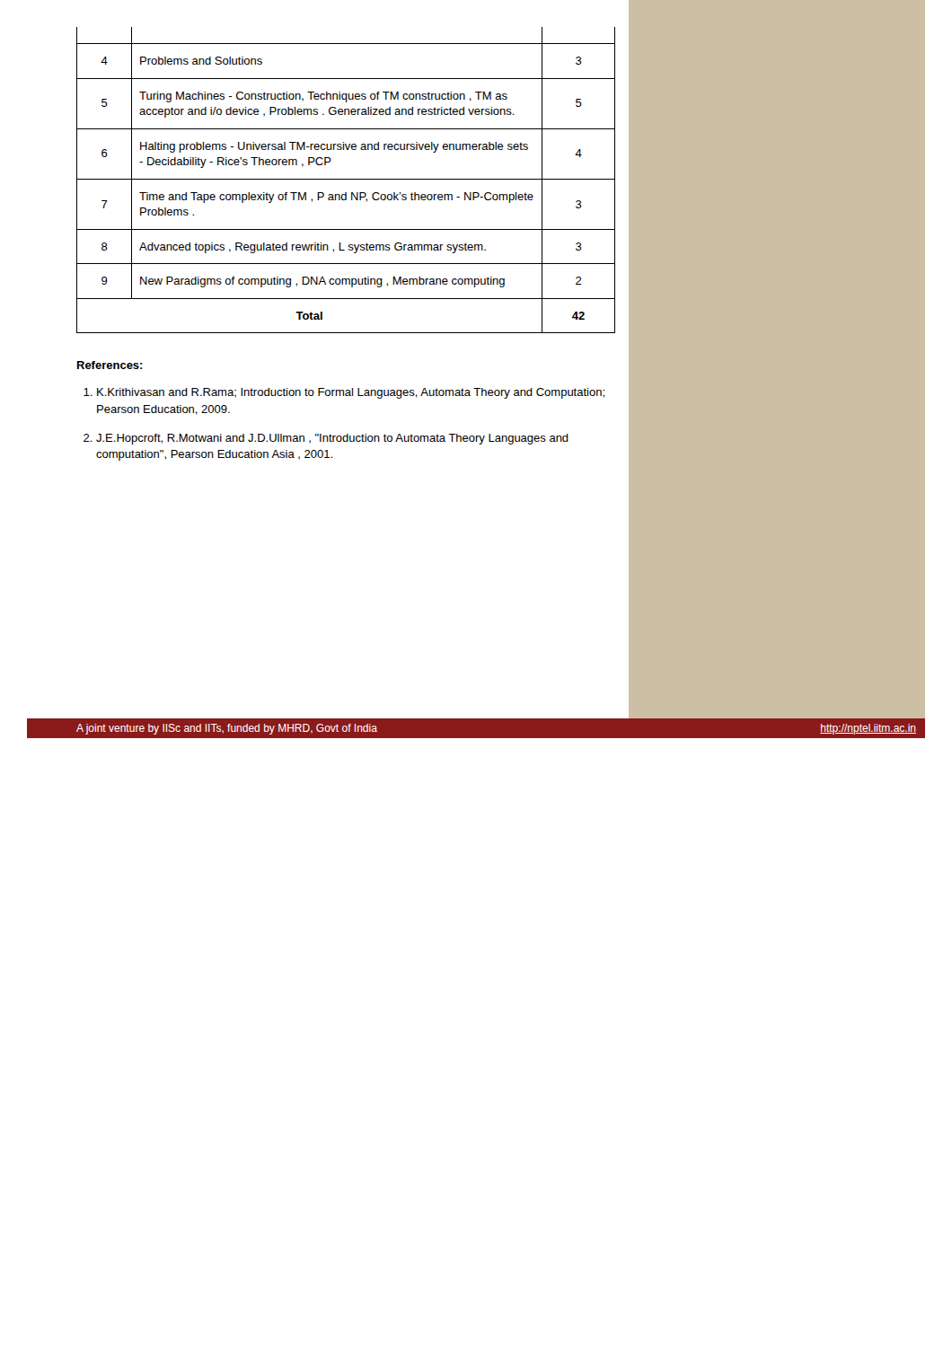| 4 | Problems and Solutions | 3 |
| 5 | Turing Machines - Construction, Techniques of TM construction , TM as acceptor and i/o device , Problems . Generalized and restricted versions. | 5 |
| 6 | Halting problems - Universal TM-recursive and recursively enumerable sets - Decidability - Rice's Theorem , PCP | 4 |
| 7 | Time and Tape complexity of TM , P and NP, Cook’s theorem - NP-Complete Problems . | 3 |
| 8 | Advanced topics , Regulated rewritin , L systems Grammar system. | 3 |
| 9 | New Paradigms of computing , DNA computing , Membrane computing | 2 |
| Total | 42 |
References:
K.Krithivasan and R.Rama; Introduction to Formal Languages, Automata Theory and Computation; Pearson Education, 2009.
J.E.Hopcroft, R.Motwani and J.D.Ullman , "Introduction to Automata Theory Languages and computation", Pearson Education Asia , 2001.
A joint venture by IISc and IITs, funded by MHRD, Govt of India http://nptel.iitm.ac.in